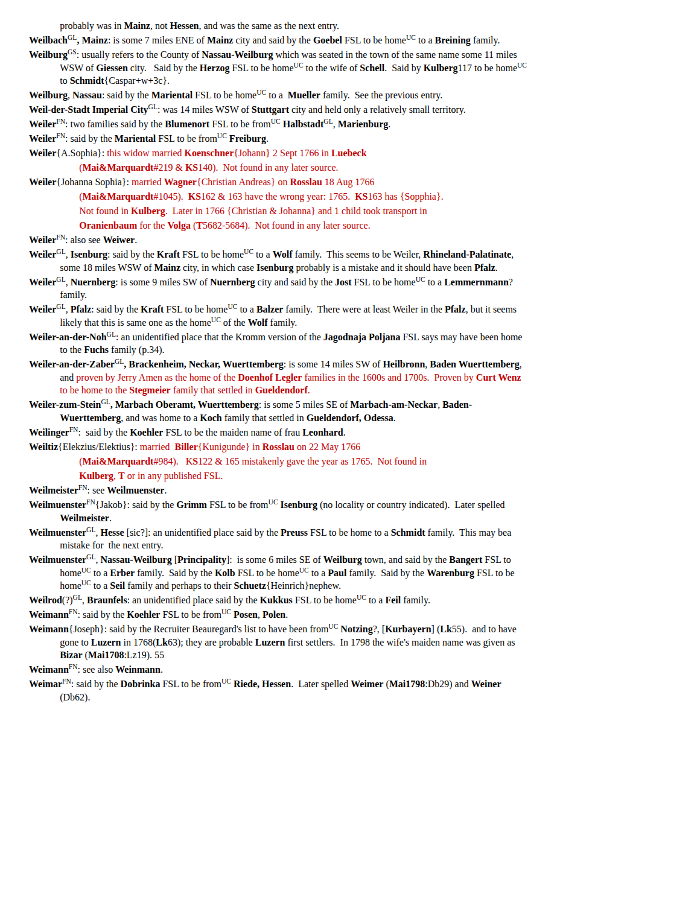probably was in Mainz, not Hessen, and was the same as the next entry.
WeilbachGL, Mainz: is some 7 miles ENE of Mainz city and said by the Goebel FSL to be homeUC to a Breining family.
WeilburgGS: usually refers to the County of Nassau-Weilburg which was seated in the town of the same name some 11 miles WSW of Giessen city. Said by the Herzog FSL to be homeUC to the wife of Schell. Said by Kulberg117 to be homeUC to Schmidt{Caspar+w+3c}.
Weilburg, Nassau: said by the Mariental FSL to be homeUC to a Mueller family. See the previous entry.
Weil-der-Stadt Imperial CityGL: was 14 miles WSW of Stuttgart city and held only a relatively small territory.
WeilerFN: two families said by the Blumenort FSL to be fromUC HalbstadtGL, Marienburg.
WeilerFN: said by the Mariental FSL to be fromUC Freiburg.
Weiler{A.Sophia}: this widow married Koenschner{Johann} 2 Sept 1766 in Luebeck
(Mai&Marquardt#219 & KS140). Not found in any later source.
Weiler{Johanna Sophia}: married Wagner{Christian Andreas} on Rosslau 18 Aug 1766
(Mai&Marquardt#1045). KS162 & 163 have the wrong year: 1765. KS163 has {Sopphia}.
Not found in Kulberg. Later in 1766 {Christian & Johanna} and 1 child took transport in
Oranienbaum for the Volga (T5682-5684). Not found in any later source.
WeilerFN: also see Weiwer.
WeilerGL, Isenburg: said by the Kraft FSL to be homeUC to a Wolf family. This seems to be Weiler, Rhineland-Palatinate, some 18 miles WSW of Mainz city, in which case Isenburg probably is a mistake and it should have been Pfalz.
WeilerGL, Nuernberg: is some 9 miles SW of Nuernberg city and said by the Jost FSL to be homeUC to a Lemmernmann? family.
WeilerGL, Pfalz: said by the Kraft FSL to be homeUC to a Balzer family. There were at least Weiler in the Pfalz, but it seems likely that this is same one as the homeUC of the Wolf family.
Weiler-an-der-NohGL: an unidentified place that the Kromm version of the Jagodnaja Poljana FSL says may have been home to the Fuchs family (p.34).
Weiler-an-der-ZaberGL, Brackenheim, Neckar, Wuerttemberg: is some 14 miles SW of Heilbronn, Baden Wuerttemberg, and proven by Jerry Amen as the home of the Doenhof Legler families in the 1600s and 1700s. Proven by Curt Wenz to be home to the Stegmeier family that settled in Gueldendorf.
Weiler-zum-SteinGL, Marbach Oberamt, Wuerttemberg: is some 5 miles SE of Marbach-am-Neckar, Baden-Wuerttemberg, and was home to a Koch family that settled in Gueldendorf, Odessa.
WeilingerFN: said by the Koehler FSL to be the maiden name of frau Leonhard.
Weiltiz{Elekzius/Elektius}: married Biller{Kunigunde} in Rosslau on 22 May 1766
(Mai&Marquardt#984). KS122 & 165 mistakenly gave the year as 1765. Not found in
Kulberg, T or in any published FSL.
WeilmeisterFN: see Weilmuenster.
WeilmuensterFN{Jakob}: said by the Grimm FSL to be fromUC Isenburg (no locality or country indicated). Later spelled Weilmeister.
WeilmuensterGL, Hesse [sic?]: an unidentified place said by the Preuss FSL to be home to a Schmidt family. This may bea mistake for the next entry.
WeilmuensterGL, Nassau-Weilburg [Principality]: is some 6 miles SE of Weilburg town, and said by the Bangert FSL to homeUC to a Erber family. Said by the Kolb FSL to be homeUC to a Paul family. Said by the Warenburg FSL to be homeUC to a Seil family and perhaps to their Schuetz{Heinrich}nephew.
Weilrod(?)GL, Braunfels: an unidentified place said by the Kukkus FSL to be homeUC to a Feil family.
WeimannFN: said by the Koehler FSL to be fromUC Posen, Polen.
Weimann{Joseph}: said by the Recruiter Beauregard's list to have been fromUC Notzing?, [Kurbayern] (Lk55). and to have gone to Luzern in 1768(Lk63); they are probable Luzern first settlers. In 1798 the wife's maiden name was given as Bizar (Mai1708:Lz19). 55
WeimannFN: see also Weinmann.
WeimarFN: said by the Dobrinka FSL to be fromUC Riede, Hessen. Later spelled Weimer (Mai1798:Db29) and Weiner (Db62).